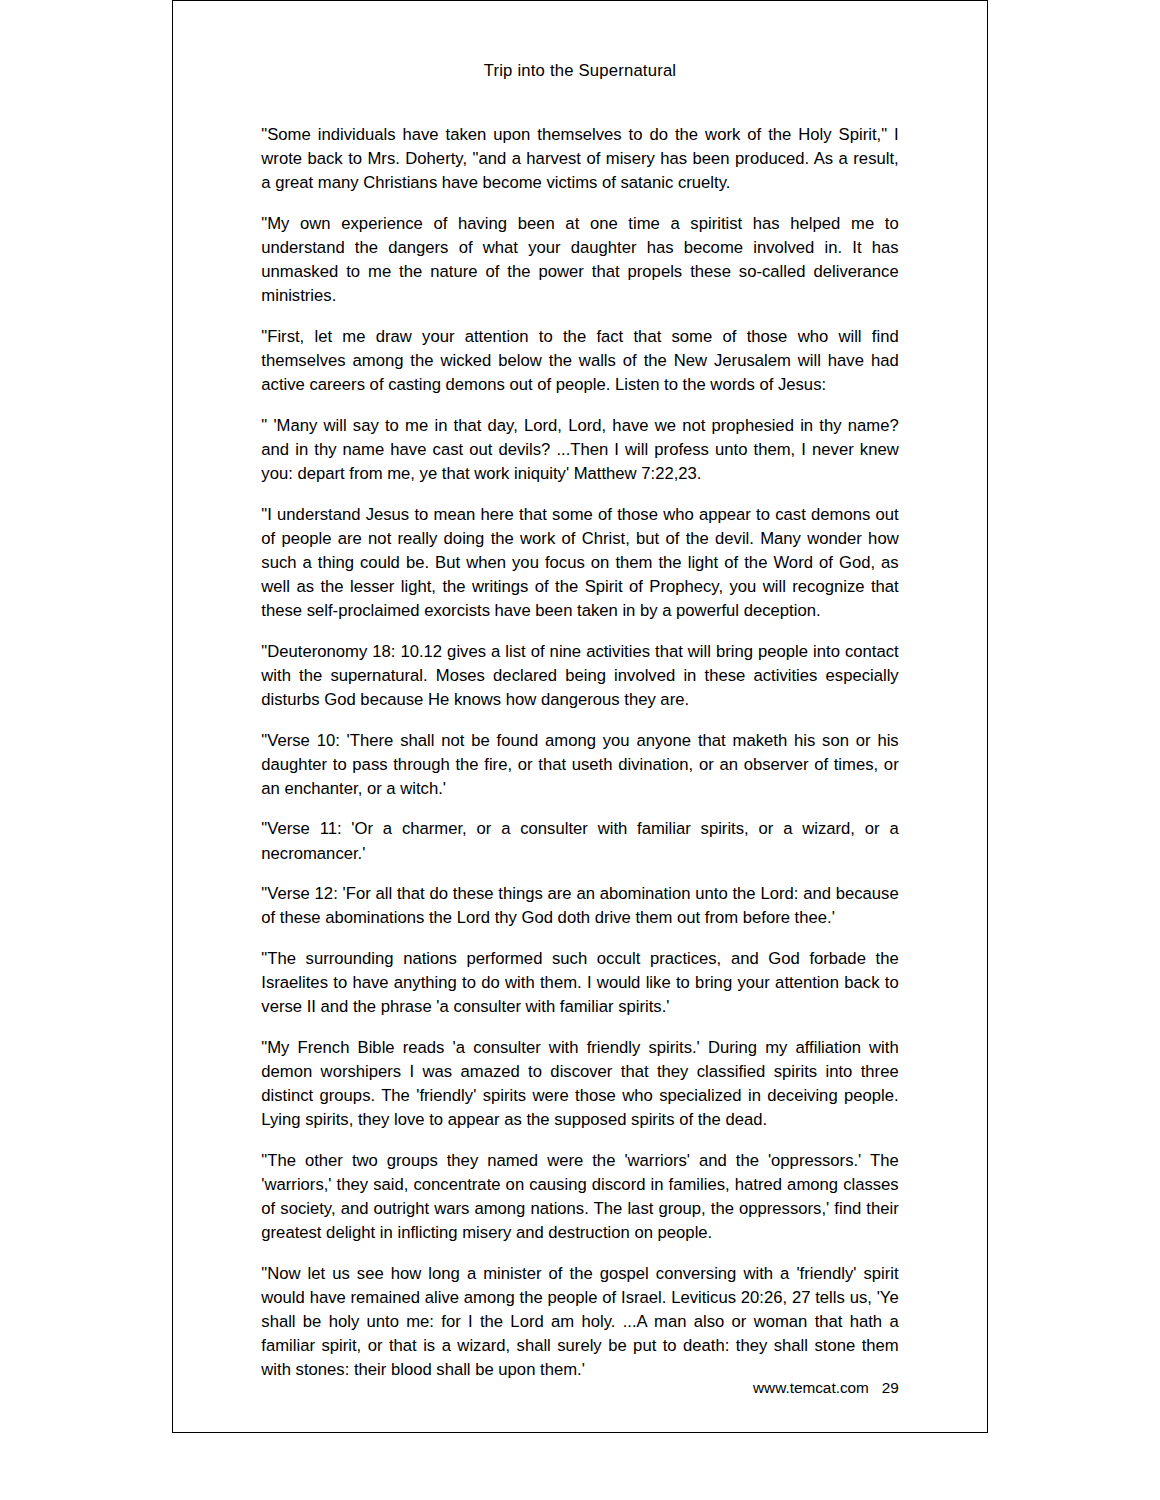Trip into the Supernatural
"Some individuals have taken upon themselves to do the work of the Holy Spirit," I wrote back to Mrs. Doherty, "and a harvest of misery has been produced. As a result, a great many Christians have become victims of satanic cruelty.
"My own experience of having been at one time a spiritist has helped me to understand the dangers of what your daughter has become involved in. It has unmasked to me the nature of the power that propels these so-called deliverance ministries.
"First, let me draw your attention to the fact that some of those who will find themselves among the wicked below the walls of the New Jerusalem will have had active careers of casting demons out of people. Listen to the words of Jesus:
" 'Many will say to me in that day, Lord, Lord, have we not prophesied in thy name? and in thy name have cast out devils? ...Then I will profess unto them, I never knew you: depart from me, ye that work iniquity' Matthew 7:22,23.
"I understand Jesus to mean here that some of those who appear to cast demons out of people are not really doing the work of Christ, but of the devil. Many wonder how such a thing could be. But when you focus on them the light of the Word of God, as well as the lesser light, the writings of the Spirit of Prophecy, you will recognize that these self-proclaimed exorcists have been taken in by a powerful deception.
"Deuteronomy 18: 10.12 gives a list of nine activities that will bring people into contact with the supernatural. Moses declared being involved in these activities especially disturbs God because He knows how dangerous they are.
"Verse 10: 'There shall not be found among you anyone that maketh his son or his daughter to pass through the fire, or that useth divination, or an observer of times, or an enchanter, or a witch.'
"Verse 11: 'Or a charmer, or a consulter with familiar spirits, or a wizard, or a necromancer.'
"Verse 12: 'For all that do these things are an abomination unto the Lord: and because of these abominations the Lord thy God doth drive them out from before thee.'
"The surrounding nations performed such occult practices, and God forbade the Israelites to have anything to do with them. I would like to bring your attention back to verse II and the phrase 'a consulter with familiar spirits.'
"My French Bible reads 'a consulter with friendly spirits.' During my affiliation with demon worshipers I was amazed to discover that they classified spirits into three distinct groups. The 'friendly' spirits were those who specialized in deceiving people. Lying spirits, they love to appear as the supposed spirits of the dead.
"The other two groups they named were the 'warriors' and the 'oppressors.' The 'warriors,' they said, concentrate on causing discord in families, hatred among classes of society, and outright wars among nations. The last group, the oppressors,' find their greatest delight in inflicting misery and destruction on people.
"Now let us see how long a minister of the gospel conversing with a 'friendly' spirit would have remained alive among the people of Israel. Leviticus 20:26, 27 tells us, 'Ye shall be holy unto me: for I the Lord am holy. ...A man also or woman that hath a familiar spirit, or that is a wizard, shall surely be put to death: they shall stone them with stones: their blood shall be upon them.'
www.temcat.com 29